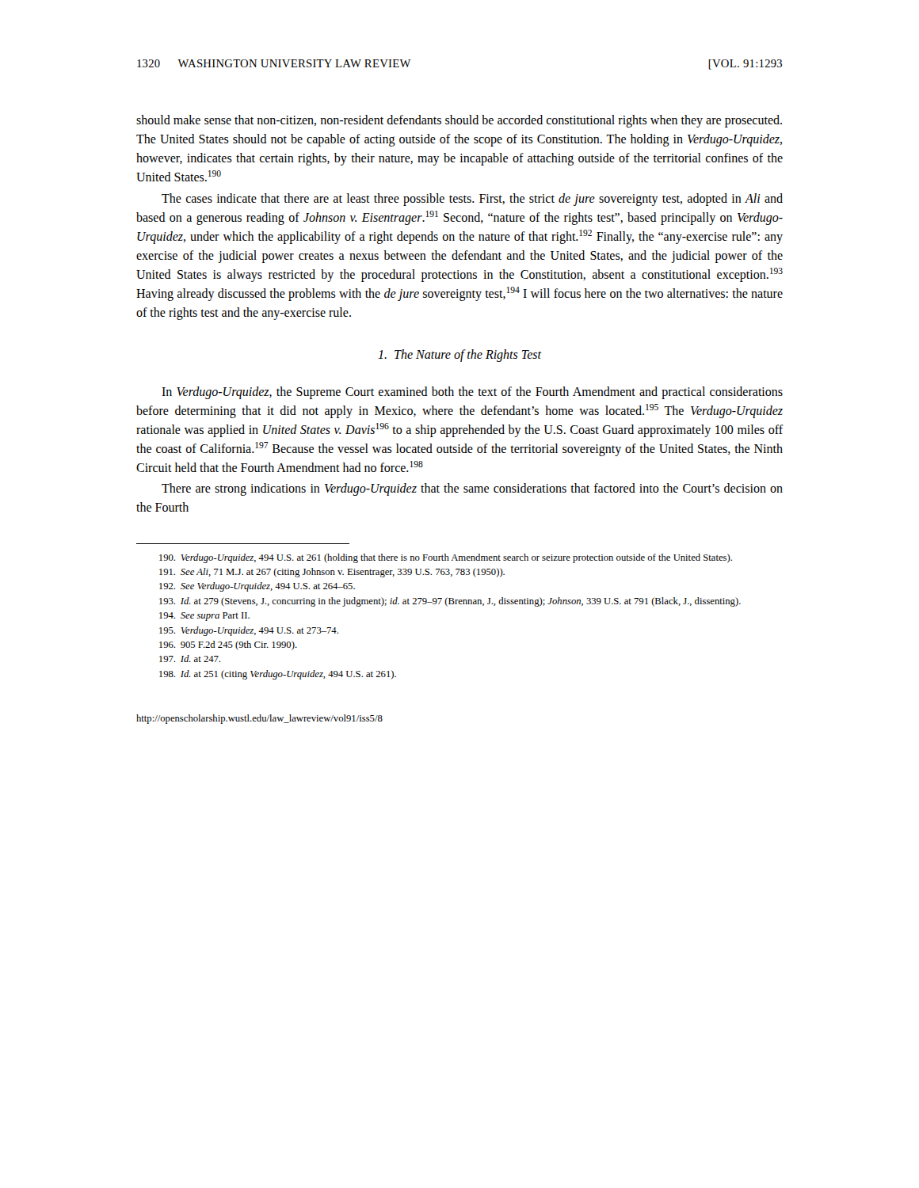1320 WASHINGTON UNIVERSITY LAW REVIEW [VOL. 91:1293
should make sense that non-citizen, non-resident defendants should be accorded constitutional rights when they are prosecuted. The United States should not be capable of acting outside of the scope of its Constitution. The holding in Verdugo-Urquidez, however, indicates that certain rights, by their nature, may be incapable of attaching outside of the territorial confines of the United States.190
The cases indicate that there are at least three possible tests. First, the strict de jure sovereignty test, adopted in Ali and based on a generous reading of Johnson v. Eisentrager.191 Second, “nature of the rights test”, based principally on Verdugo-Urquidez, under which the applicability of a right depends on the nature of that right.192 Finally, the “any-exercise rule”: any exercise of the judicial power creates a nexus between the defendant and the United States, and the judicial power of the United States is always restricted by the procedural protections in the Constitution, absent a constitutional exception.193 Having already discussed the problems with the de jure sovereignty test,194 I will focus here on the two alternatives: the nature of the rights test and the any-exercise rule.
1. The Nature of the Rights Test
In Verdugo-Urquidez, the Supreme Court examined both the text of the Fourth Amendment and practical considerations before determining that it did not apply in Mexico, where the defendant’s home was located.195 The Verdugo-Urquidez rationale was applied in United States v. Davis196 to a ship apprehended by the U.S. Coast Guard approximately 100 miles off the coast of California.197 Because the vessel was located outside of the territorial sovereignty of the United States, the Ninth Circuit held that the Fourth Amendment had no force.198
There are strong indications in Verdugo-Urquidez that the same considerations that factored into the Court’s decision on the Fourth
190. Verdugo-Urquidez, 494 U.S. at 261 (holding that there is no Fourth Amendment search or seizure protection outside of the United States).
191. See Ali, 71 M.J. at 267 (citing Johnson v. Eisentrager, 339 U.S. 763, 783 (1950)).
192. See Verdugo-Urquidez, 494 U.S. at 264–65.
193. Id. at 279 (Stevens, J., concurring in the judgment); id. at 279–97 (Brennan, J., dissenting); Johnson, 339 U.S. at 791 (Black, J., dissenting).
194. See supra Part II.
195. Verdugo-Urquidez, 494 U.S. at 273–74.
196. 905 F.2d 245 (9th Cir. 1990).
197. Id. at 247.
198. Id. at 251 (citing Verdugo-Urquidez, 494 U.S. at 261).
http://openscholarship.wustl.edu/law_lawreview/vol91/iss5/8